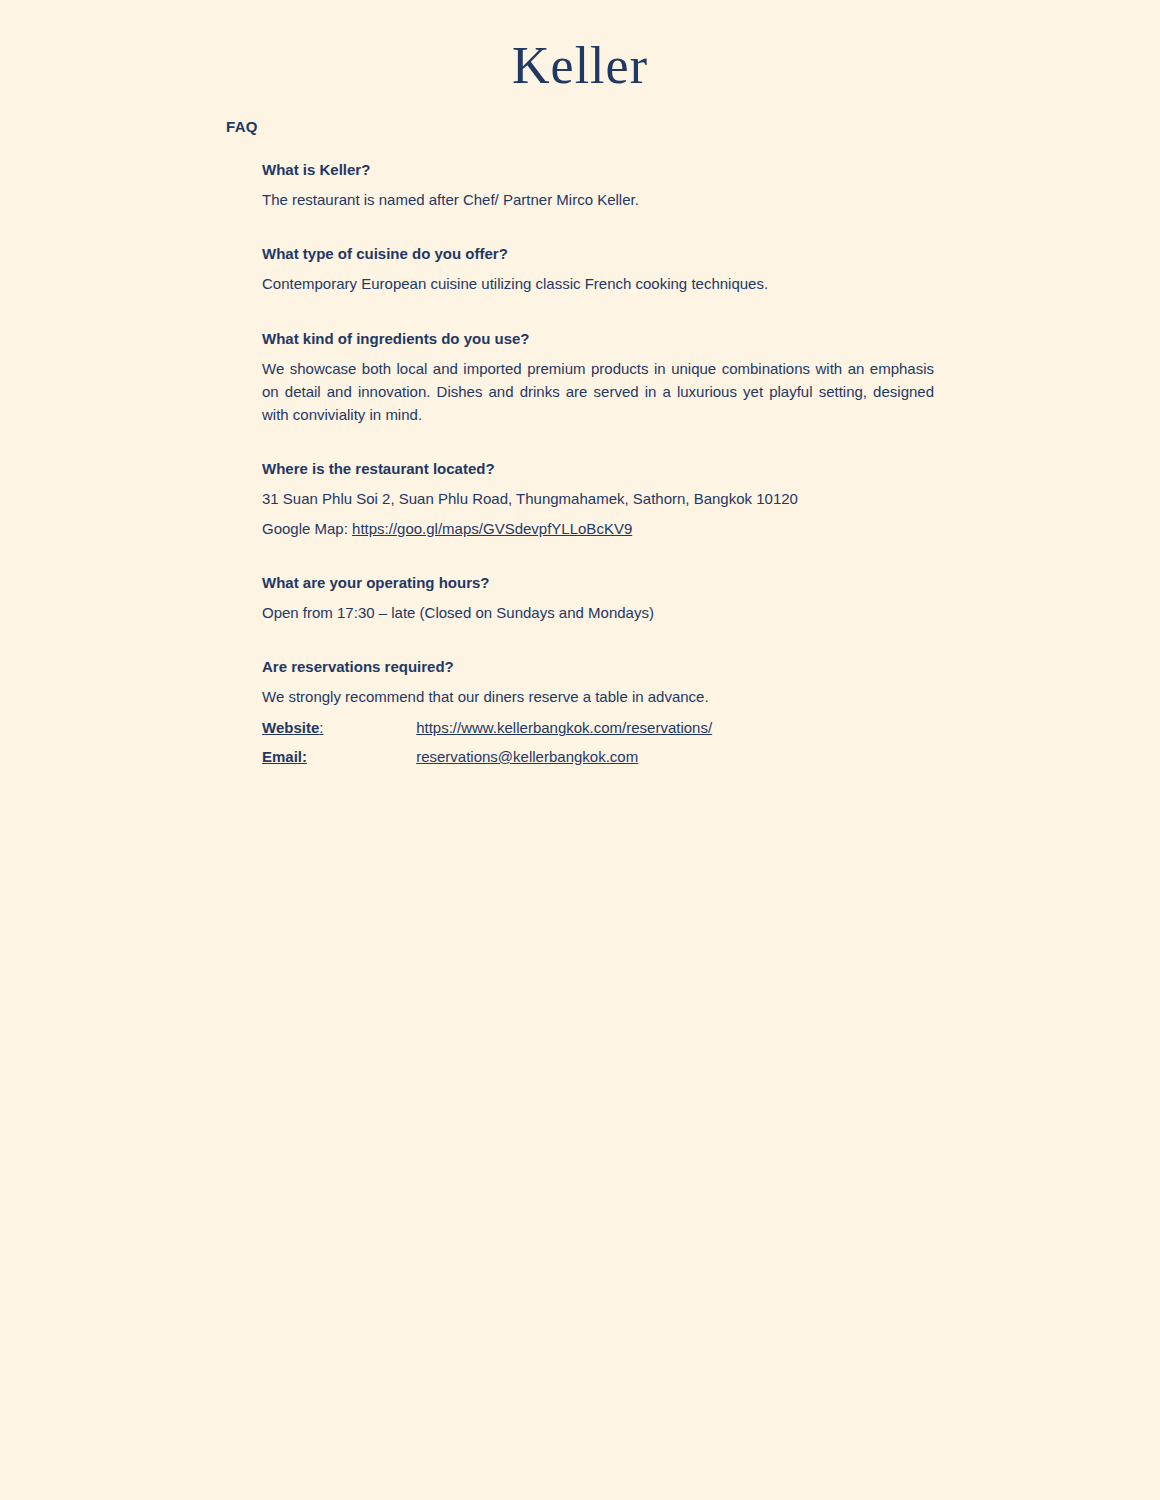Keller
FAQ
What is Keller?
The restaurant is named after Chef/ Partner Mirco Keller.
What type of cuisine do you offer?
Contemporary European cuisine utilizing classic French cooking techniques.
What kind of ingredients do you use?
We showcase both local and imported premium products in unique combinations with an emphasis on detail and innovation. Dishes and drinks are served in a luxurious yet playful setting, designed with conviviality in mind.
Where is the restaurant located?
31 Suan Phlu Soi 2, Suan Phlu Road, Thungmahamek, Sathorn, Bangkok 10120
Google Map: https://goo.gl/maps/GVSdevpfYLLoBcKV9
What are your operating hours?
Open from 17:30 – late (Closed on Sundays and Mondays)
Are reservations required?
We strongly recommend that our diners reserve a table in advance.
Website:
https://www.kellerbangkok.com/reservations/
Email:
reservations@kellerbangkok.com